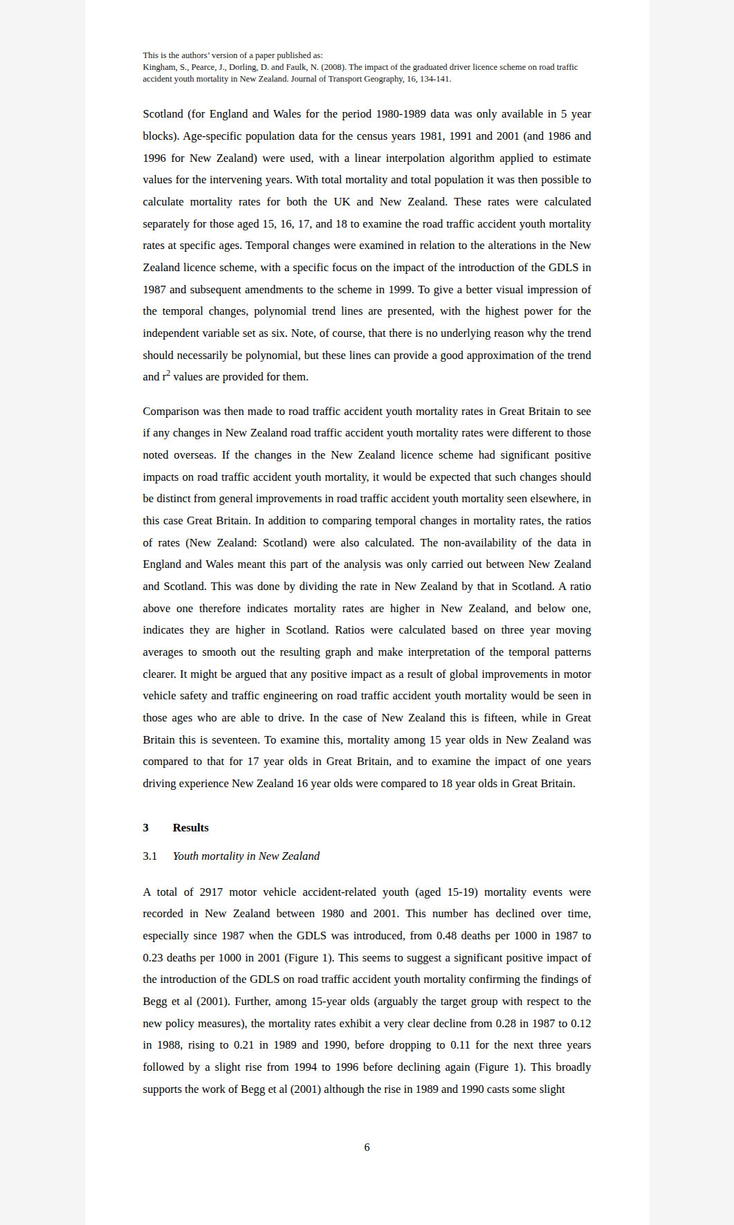This is the authors’ version of a paper published as:
Kingham, S., Pearce, J., Dorling, D. and Faulk, N. (2008). The impact of the graduated driver licence scheme on road traffic accident youth mortality in New Zealand. Journal of Transport Geography, 16, 134-141.
Scotland (for England and Wales for the period 1980-1989 data was only available in 5 year blocks). Age-specific population data for the census years 1981, 1991 and 2001 (and 1986 and 1996 for New Zealand) were used, with a linear interpolation algorithm applied to estimate values for the intervening years. With total mortality and total population it was then possible to calculate mortality rates for both the UK and New Zealand. These rates were calculated separately for those aged 15, 16, 17, and 18 to examine the road traffic accident youth mortality rates at specific ages. Temporal changes were examined in relation to the alterations in the New Zealand licence scheme, with a specific focus on the impact of the introduction of the GDLS in 1987 and subsequent amendments to the scheme in 1999. To give a better visual impression of the temporal changes, polynomial trend lines are presented, with the highest power for the independent variable set as six. Note, of course, that there is no underlying reason why the trend should necessarily be polynomial, but these lines can provide a good approximation of the trend and r2 values are provided for them.
Comparison was then made to road traffic accident youth mortality rates in Great Britain to see if any changes in New Zealand road traffic accident youth mortality rates were different to those noted overseas. If the changes in the New Zealand licence scheme had significant positive impacts on road traffic accident youth mortality, it would be expected that such changes should be distinct from general improvements in road traffic accident youth mortality seen elsewhere, in this case Great Britain. In addition to comparing temporal changes in mortality rates, the ratios of rates (New Zealand: Scotland) were also calculated. The non-availability of the data in England and Wales meant this part of the analysis was only carried out between New Zealand and Scotland. This was done by dividing the rate in New Zealand by that in Scotland. A ratio above one therefore indicates mortality rates are higher in New Zealand, and below one, indicates they are higher in Scotland. Ratios were calculated based on three year moving averages to smooth out the resulting graph and make interpretation of the temporal patterns clearer. It might be argued that any positive impact as a result of global improvements in motor vehicle safety and traffic engineering on road traffic accident youth mortality would be seen in those ages who are able to drive. In the case of New Zealand this is fifteen, while in Great Britain this is seventeen. To examine this, mortality among 15 year olds in New Zealand was compared to that for 17 year olds in Great Britain, and to examine the impact of one years driving experience New Zealand 16 year olds were compared to 18 year olds in Great Britain.
3 Results
3.1 Youth mortality in New Zealand
A total of 2917 motor vehicle accident-related youth (aged 15-19) mortality events were recorded in New Zealand between 1980 and 2001. This number has declined over time, especially since 1987 when the GDLS was introduced, from 0.48 deaths per 1000 in 1987 to 0.23 deaths per 1000 in 2001 (Figure 1). This seems to suggest a significant positive impact of the introduction of the GDLS on road traffic accident youth mortality confirming the findings of Begg et al (2001). Further, among 15-year olds (arguably the target group with respect to the new policy measures), the mortality rates exhibit a very clear decline from 0.28 in 1987 to 0.12 in 1988, rising to 0.21 in 1989 and 1990, before dropping to 0.11 for the next three years followed by a slight rise from 1994 to 1996 before declining again (Figure 1). This broadly supports the work of Begg et al (2001) although the rise in 1989 and 1990 casts some slight
6